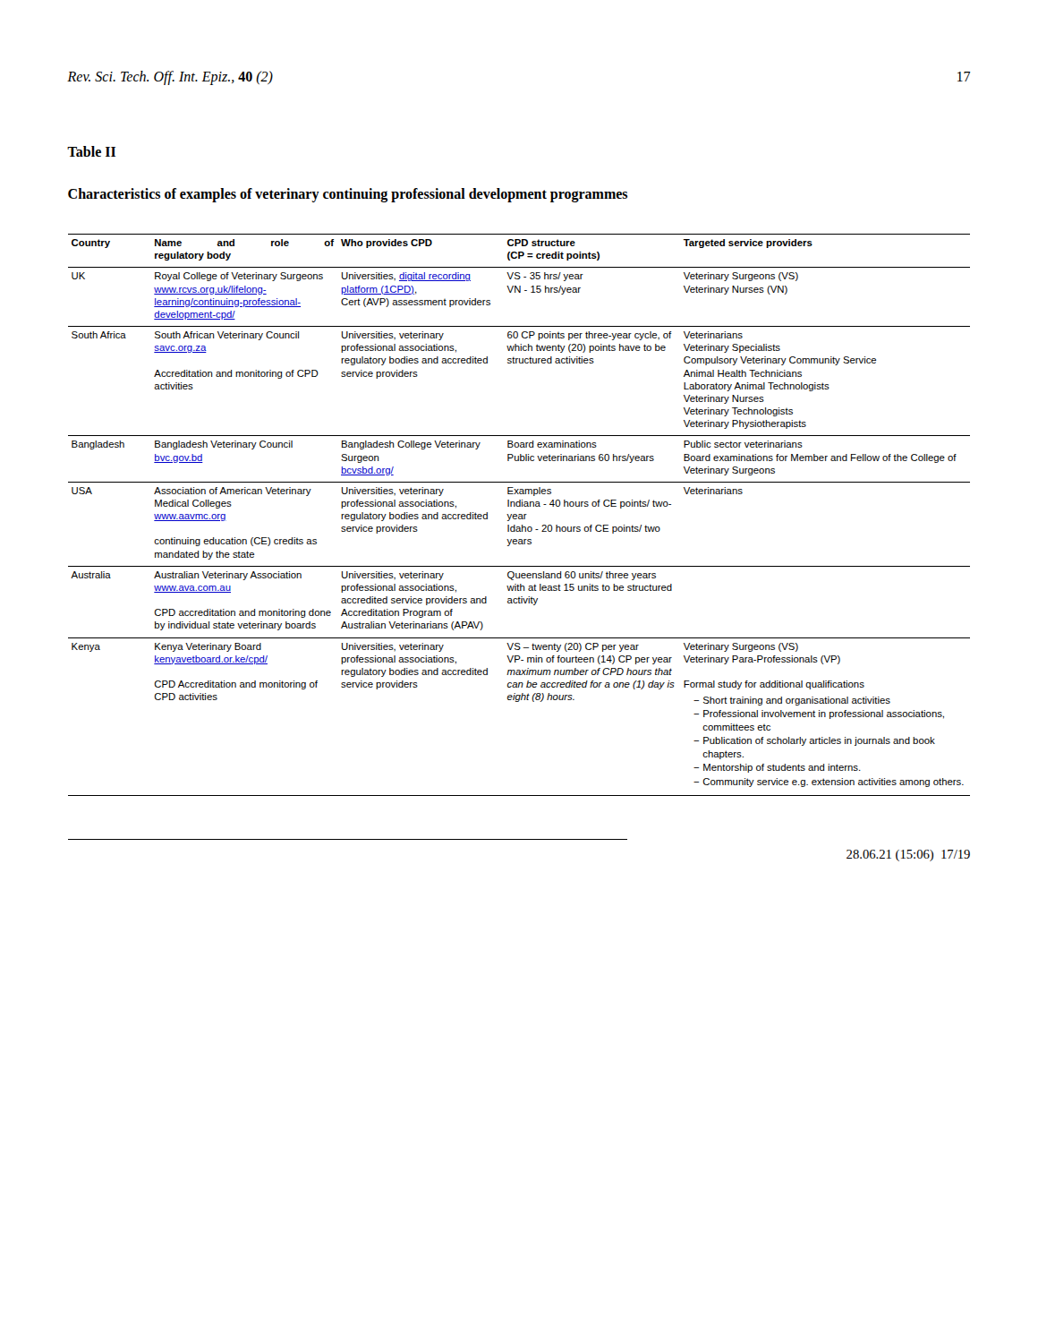Rev. Sci. Tech. Off. Int. Epiz., 40 (2)
17
Table II
Characteristics of examples of veterinary continuing professional development programmes
| Country | Name and role of regulatory body | Who provides CPD | CPD structure (CP = credit points) | Targeted service providers |
| --- | --- | --- | --- | --- |
| UK | Royal College of Veterinary Surgeons www.rcvs.org.uk/lifelong-learning/continuing-professional-development-cpd/ | Universities, digital recording platform (1CPD) , Cert (AVP) assessment providers | VS - 35 hrs/ year VN - 15 hrs/year | Veterinary Surgeons (VS) Veterinary Nurses (VN) |
| South Africa | South African Veterinary Council savc.org.za Accreditation and monitoring of CPD activities | Universities, veterinary professional associations, regulatory bodies and accredited service providers | 60 CP points per three-year cycle, of which twenty (20) points have to be structured activities | Veterinarians Veterinary Specialists Compulsory Veterinary Community Service Animal Health Technicians Laboratory Animal Technologists Veterinary Nurses Veterinary Technologists Veterinary Physiotherapists |
| Bangladesh | Bangladesh Veterinary Council bvc.gov.bd | Bangladesh College Veterinary Surgeon bcvsbd.org/ | Board examinations Public veterinarians 60 hrs/years | Public sector veterinarians Board examinations for Member and Fellow of the College of Veterinary Surgeons |
| USA | Association of American Veterinary Medical Colleges www.aavmc.org continuing education (CE) credits as mandated by the state | Universities, veterinary professional associations, regulatory bodies and accredited service providers | Examples Indiana - 40 hours of CE points/ two-year Idaho - 20 hours of CE points/ two years | Veterinarians |
| Australia | Australian Veterinary Association www.ava.com.au CPD accreditation and monitoring done by individual state veterinary boards | Universities, veterinary professional associations, accredited service providers and Accreditation Program of Australian Veterinarians (APAV) | Queensland 60 units/ three years with at least 15 units to be structured activity | |
| Kenya | Kenya Veterinary Board kenyavetboard.or.ke/cpd/ CPD Accreditation and monitoring of CPD activities | Universities, veterinary professional associations, regulatory bodies and accredited service providers | VS – twenty (20) CP per year VP- min of fourteen (14) CP per year maximum number of CPD hours that can be accredited for a one (1) day is eight (8) hours. | Veterinary Surgeons (VS) Veterinary Para-Professionals (VP) Formal study for additional qualifications Short training and organisational activities Professional involvement in professional associations, committees etc Publication of scholarly articles in journals and book chapters. Mentorship of students and interns. Community service e.g. extension activities among others. |
28.06.21 (15:06) 17/19